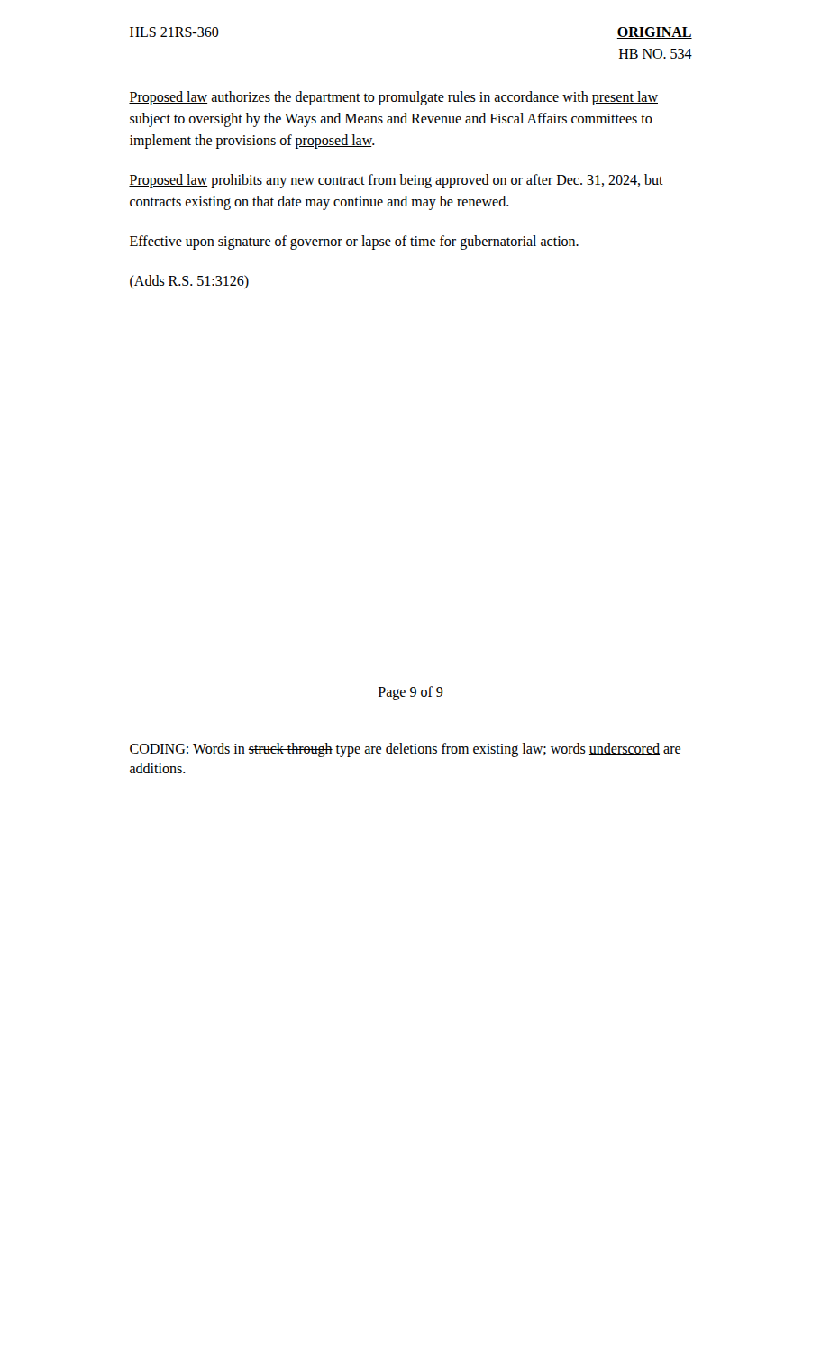HLS 21RS-360
ORIGINAL
HB NO. 534
Proposed law authorizes the department to promulgate rules in accordance with present law subject to oversight by the Ways and Means and Revenue and Fiscal Affairs committees to implement the provisions of proposed law.
Proposed law prohibits any new contract from being approved on or after Dec. 31, 2024, but contracts existing on that date may continue and may be renewed.
Effective upon signature of governor or lapse of time for gubernatorial action.
(Adds R.S. 51:3126)
Page 9 of 9
CODING: Words in struck through type are deletions from existing law; words underscored are additions.